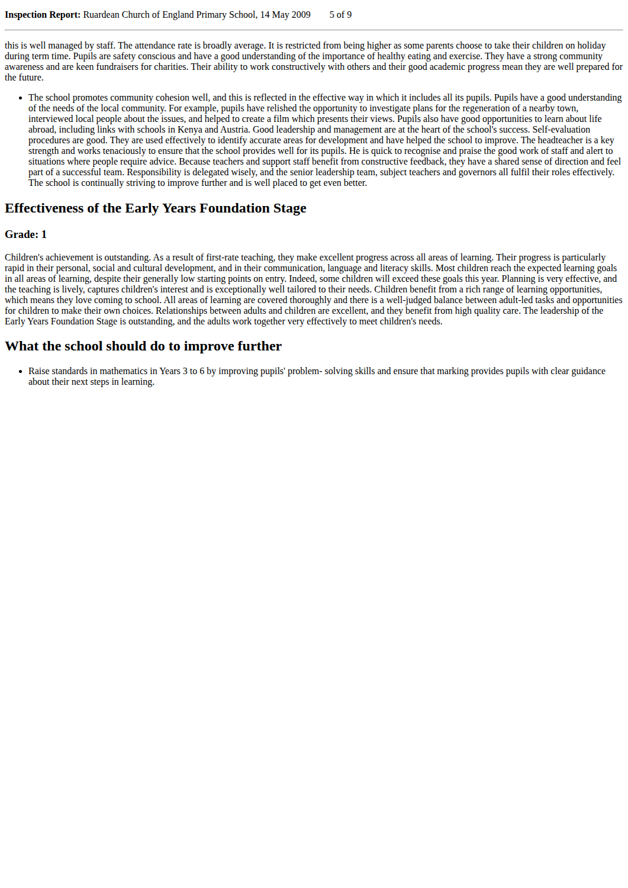Inspection Report: Ruardean Church of England Primary School, 14 May 2009 5 of 9
this is well managed by staff. The attendance rate is broadly average. It is restricted from being higher as some parents choose to take their children on holiday during term time. Pupils are safety conscious and have a good understanding of the importance of healthy eating and exercise. They have a strong community awareness and are keen fundraisers for charities. Their ability to work constructively with others and their good academic progress mean they are well prepared for the future.
The school promotes community cohesion well, and this is reflected in the effective way in which it includes all its pupils. Pupils have a good understanding of the needs of the local community. For example, pupils have relished the opportunity to investigate plans for the regeneration of a nearby town, interviewed local people about the issues, and helped to create a film which presents their views. Pupils also have good opportunities to learn about life abroad, including links with schools in Kenya and Austria. Good leadership and management are at the heart of the school's success. Self-evaluation procedures are good. They are used effectively to identify accurate areas for development and have helped the school to improve. The headteacher is a key strength and works tenaciously to ensure that the school provides well for its pupils. He is quick to recognise and praise the good work of staff and alert to situations where people require advice. Because teachers and support staff benefit from constructive feedback, they have a shared sense of direction and feel part of a successful team. Responsibility is delegated wisely, and the senior leadership team, subject teachers and governors all fulfil their roles effectively. The school is continually striving to improve further and is well placed to get even better.
Effectiveness of the Early Years Foundation Stage
Grade: 1
Children's achievement is outstanding. As a result of first-rate teaching, they make excellent progress across all areas of learning. Their progress is particularly rapid in their personal, social and cultural development, and in their communication, language and literacy skills. Most children reach the expected learning goals in all areas of learning, despite their generally low starting points on entry. Indeed, some children will exceed these goals this year. Planning is very effective, and the teaching is lively, captures children's interest and is exceptionally well tailored to their needs. Children benefit from a rich range of learning opportunities, which means they love coming to school. All areas of learning are covered thoroughly and there is a well-judged balance between adult-led tasks and opportunities for children to make their own choices. Relationships between adults and children are excellent, and they benefit from high quality care. The leadership of the Early Years Foundation Stage is outstanding, and the adults work together very effectively to meet children's needs.
What the school should do to improve further
Raise standards in mathematics in Years 3 to 6 by improving pupils' problem- solving skills and ensure that marking provides pupils with clear guidance about their next steps in learning.